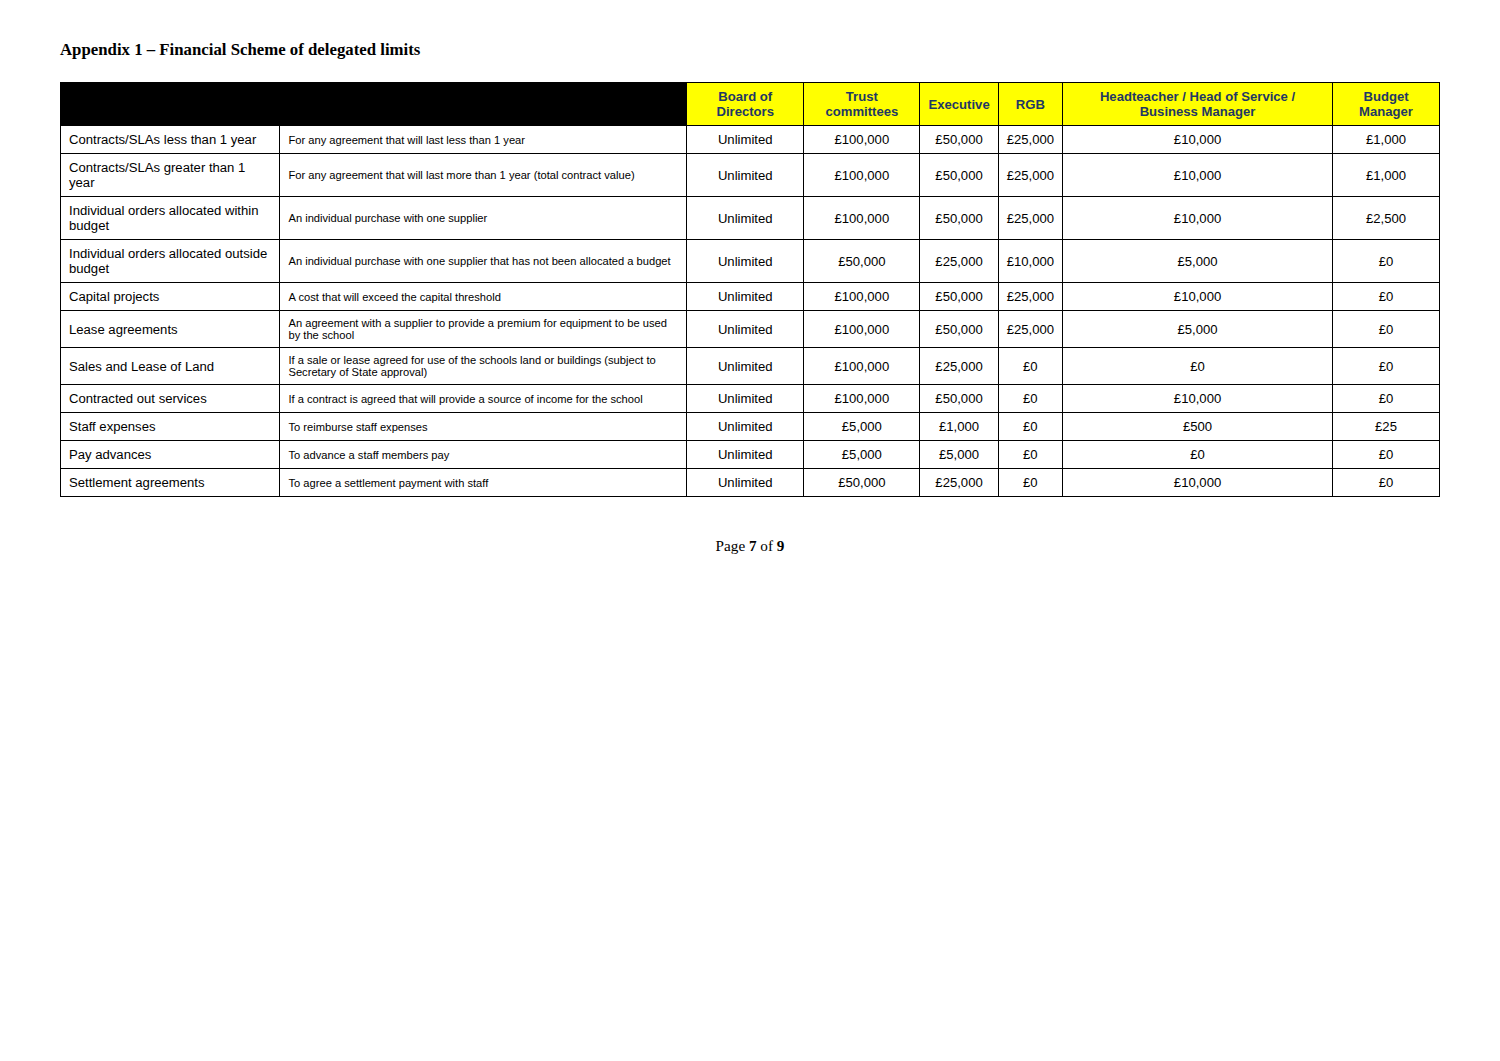Appendix 1 – Financial Scheme of delegated limits
| | Board of Directors | Trust committees | Executive | RGB | Headteacher / Head of Service / Business Manager | Budget Manager |
| --- | --- | --- | --- | --- | --- | --- |
| Contracts/SLAs less than 1 year | For any agreement that will last less than 1 year | Unlimited | £100,000 | £50,000 | £25,000 | £10,000 | £1,000 |
| Contracts/SLAs greater than 1 year | For any agreement that will last more than 1 year (total contract value) | Unlimited | £100,000 | £50,000 | £25,000 | £10,000 | £1,000 |
| Individual orders allocated within budget | An individual purchase with one supplier | Unlimited | £100,000 | £50,000 | £25,000 | £10,000 | £2,500 |
| Individual orders allocated outside budget | An individual purchase with one supplier that has not been allocated a budget | Unlimited | £50,000 | £25,000 | £10,000 | £5,000 | £0 |
| Capital projects | A cost that will exceed the capital threshold | Unlimited | £100,000 | £50,000 | £25,000 | £10,000 | £0 |
| Lease agreements | An agreement with a supplier to provide a premium for equipment to be used by the school | Unlimited | £100,000 | £50,000 | £25,000 | £5,000 | £0 |
| Sales and Lease of Land | If a sale or lease agreed for use of the schools land or buildings (subject to Secretary of State approval) | Unlimited | £100,000 | £25,000 | £0 | £0 | £0 |
| Contracted out services | If a contract is agreed that will provide a source of income for the school | Unlimited | £100,000 | £50,000 | £0 | £10,000 | £0 |
| Staff expenses | To reimburse staff expenses | Unlimited | £5,000 | £1,000 | £0 | £500 | £25 |
| Pay advances | To advance a staff members pay | Unlimited | £5,000 | £5,000 | £0 | £0 | £0 |
| Settlement agreements | To agree a settlement payment with staff | Unlimited | £50,000 | £25,000 | £0 | £10,000 | £0 |
Page 7 of 9